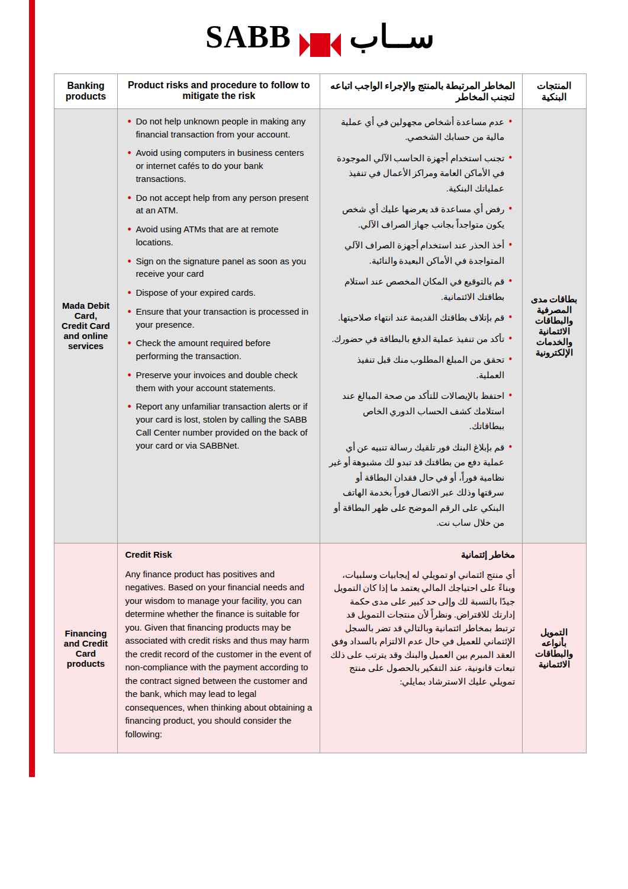SABB ســاب
| Banking products | Product risks and procedure to follow to mitigate the risk | المخاطر المرتبطة بالمنتج والإجراء الواجب اتباعه لتجنب المخاطر | المنتجات البنكية |
| --- | --- | --- | --- |
| Mada Debit Card, Credit Card and online services | Do not help unknown people in making any financial transaction from your account. Avoid using computers in business centers or internet cafés to do your bank transactions. Do not accept help from any person present at an ATM. Avoid using ATMs that are at remote locations. Sign on the signature panel as soon as you receive your card Dispose of your expired cards. Ensure that your transaction is processed in your presence. Check the amount required before performing the transaction. Preserve your invoices and double check them with your account statements. Report any unfamiliar transaction alerts or if your card is lost, stolen by calling the SABB Call Center number provided on the back of your card or via SABBNet. | عدم مساعدة أشخاص مجهولين في أي عملية مالية من حسابك الشخصي. تجنب استخدام أجهزة الحاسب الآلي الموجودة في الأماكن العامة ومراكز الأعمال في تنفيذ عملياتك البنكية. رفض أي مساعدة قد يعرضها عليك أي شخص يكون متواجداً بجانب جهاز الصراف الآلي. أخذ الحذر عند استخدام أجهزة الصراف الآلي المتواجدة في الأماكن البعيدة والنائية. قم بالتوقيع في المكان المخصص عند استلام بطاقتك الائتمانية. قم بإتلاف بطاقتك القديمة عند انتهاء صلاحيتها. تأكد من تنفيذ عملية الدفع بالبطاقة في حضورك. تحقق من المبلغ المطلوب منك قبل تنفيذ العملية. احتفظ بالإيصالات للتأكد من صحة المبالغ عند استلامك كشف الحساب الدوري الخاص ببطاقاتك. قم بإبلاغ البنك فور تلقيك رسالة تنبيه عن أي عملية دفع من بطاقتك قد تبدو لك مشبوهة أو غير نظامية فوراً، أو في حال فقدان البطاقة أو سرقتها وذلك عبر الاتصال فوراً بخدمة الهاتف البنكي على الرقم الموضح على ظهر البطاقة أو من خلال ساب نت. | بطاقات مدى المصرفية والبطاقات الائتمانية والخدمات الإلكترونية |
| Financing and Credit Card products | Credit Risk Any finance product has positives and negatives. Based on your financial needs and your wisdom to manage your facility, you can determine whether the finance is suitable for you. Given that financing products may be associated with credit risks and thus may harm the credit record of the customer in the event of non-compliance with the payment according to the contract signed between the customer and the bank, which may lead to legal consequences, when thinking about obtaining a financing product, you should consider the following: | مخاطر إئتمانية أي منتج ائتماني او تمويلي له إيجابيات وسلبيات، وبناءً على احتياجك المالي يعتمد ما إذا كان التمويل جيدًا بالنسبة لك وإلى حد كبير على مدى حكمة إدارتك للاقتراض. ونظراً لأن منتجات التمويل قد ترتبط بمخاطر ائتمانية وبالتالي قد تضر بالسجل الإئتماني للعميل في حال عدم الالتزام بالسداد وفق العقد المبرم بين العميل والبنك وقد يترتب على ذلك تبعات قانونية، عند التفكير بالحصول على منتج تمويلي عليك الاسترشاد بمايلي: | التمويل بأنواعه والبطاقات الائتمانية |